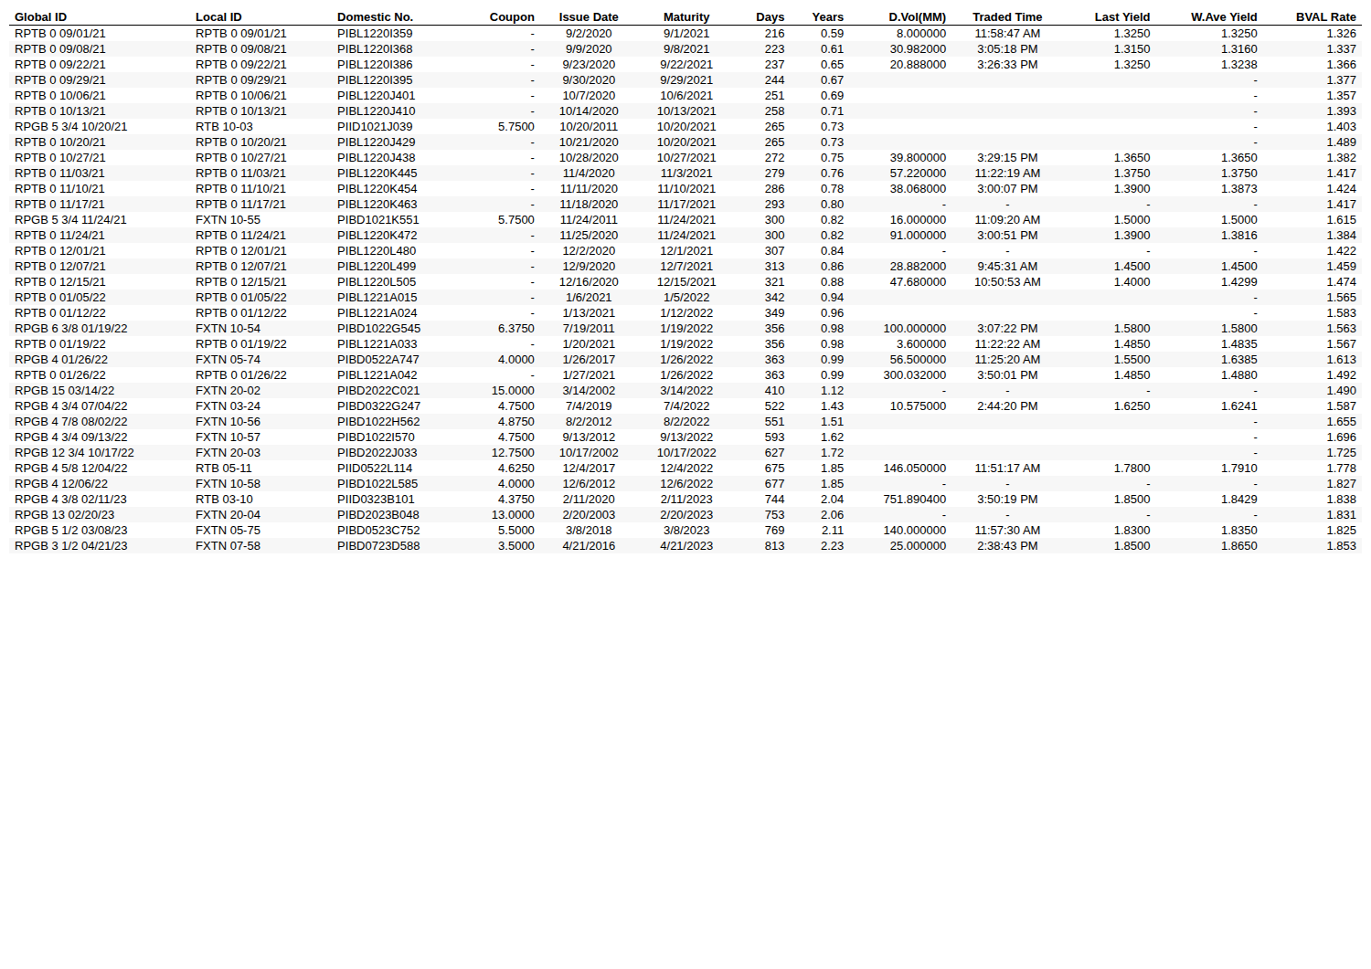Government securities quotations
| Global ID | Local ID | Domestic No. | Coupon | Issue Date | Maturity | Days | Years | D.Vol(MM) | Traded Time | Last Yield | W.Ave Yield | BVAL Rate |
| --- | --- | --- | --- | --- | --- | --- | --- | --- | --- | --- | --- | --- |
| RPTB 0 09/01/21 | RPTB 0 09/01/21 | PIBL1220I359 | - | 9/2/2020 | 9/1/2021 | 216 | 0.59 | 8.000000 | 11:58:47 AM | 1.3250 | 1.3250 | 1.326 |
| RPTB 0 09/08/21 | RPTB 0 09/08/21 | PIBL1220I368 | - | 9/9/2020 | 9/8/2021 | 223 | 0.61 | 30.982000 | 3:05:18 PM | 1.3150 | 1.3160 | 1.337 |
| RPTB 0 09/22/21 | RPTB 0 09/22/21 | PIBL1220I386 | - | 9/23/2020 | 9/22/2021 | 237 | 0.65 | 20.888000 | 3:26:33 PM | 1.3250 | 1.3238 | 1.366 |
| RPTB 0 09/29/21 | RPTB 0 09/29/21 | PIBL1220I395 | - | 9/30/2020 | 9/29/2021 | 244 | 0.67 | | | | - | 1.377 |
| RPTB 0 10/06/21 | RPTB 0 10/06/21 | PIBL1220J401 | - | 10/7/2020 | 10/6/2021 | 251 | 0.69 | | | | - | 1.357 |
| RPTB 0 10/13/21 | RPTB 0 10/13/21 | PIBL1220J410 | - | 10/14/2020 | 10/13/2021 | 258 | 0.71 | | | | - | 1.393 |
| RPGB 5 3/4 10/20/21 | RTB 10-03 | PIID1021J039 | 5.7500 | 10/20/2011 | 10/20/2021 | 265 | 0.73 | | | | - | 1.403 |
| RPTB 0 10/20/21 | RPTB 0 10/20/21 | PIBL1220J429 | - | 10/21/2020 | 10/20/2021 | 265 | 0.73 | | | | - | 1.489 |
| RPTB 0 10/27/21 | RPTB 0 10/27/21 | PIBL1220J438 | - | 10/28/2020 | 10/27/2021 | 272 | 0.75 | 39.800000 | 3:29:15 PM | 1.3650 | 1.3650 | 1.382 |
| RPTB 0 11/03/21 | RPTB 0 11/03/21 | PIBL1220K445 | - | 11/4/2020 | 11/3/2021 | 279 | 0.76 | 57.220000 | 11:22:19 AM | 1.3750 | 1.3750 | 1.417 |
| RPTB 0 11/10/21 | RPTB 0 11/10/21 | PIBL1220K454 | - | 11/11/2020 | 11/10/2021 | 286 | 0.78 | 38.068000 | 3:00:07 PM | 1.3900 | 1.3873 | 1.424 |
| RPTB 0 11/17/21 | RPTB 0 11/17/21 | PIBL1220K463 | - | 11/18/2020 | 11/17/2021 | 293 | 0.80 | - | - | - | - | 1.417 |
| RPGB 5 3/4 11/24/21 | FXTN 10-55 | PIBD1021K551 | 5.7500 | 11/24/2011 | 11/24/2021 | 300 | 0.82 | 16.000000 | 11:09:20 AM | 1.5000 | 1.5000 | 1.615 |
| RPTB 0 11/24/21 | RPTB 0 11/24/21 | PIBL1220K472 | - | 11/25/2020 | 11/24/2021 | 300 | 0.82 | 91.000000 | 3:00:51 PM | 1.3900 | 1.3816 | 1.384 |
| RPTB 0 12/01/21 | RPTB 0 12/01/21 | PIBL1220L480 | - | 12/2/2020 | 12/1/2021 | 307 | 0.84 | - | - | - | - | 1.422 |
| RPTB 0 12/07/21 | RPTB 0 12/07/21 | PIBL1220L499 | - | 12/9/2020 | 12/7/2021 | 313 | 0.86 | 28.882000 | 9:45:31 AM | 1.4500 | 1.4500 | 1.459 |
| RPTB 0 12/15/21 | RPTB 0 12/15/21 | PIBL1220L505 | - | 12/16/2020 | 12/15/2021 | 321 | 0.88 | 47.680000 | 10:50:53 AM | 1.4000 | 1.4299 | 1.474 |
| RPTB 0 01/05/22 | RPTB 0 01/05/22 | PIBL1221A015 | - | 1/6/2021 | 1/5/2022 | 342 | 0.94 | | | | - | 1.565 |
| RPTB 0 01/12/22 | RPTB 0 01/12/22 | PIBL1221A024 | - | 1/13/2021 | 1/12/2022 | 349 | 0.96 | | | | - | 1.583 |
| RPGB 6 3/8 01/19/22 | FXTN 10-54 | PIBD1022G545 | 6.3750 | 7/19/2011 | 1/19/2022 | 356 | 0.98 | 100.000000 | 3:07:22 PM | 1.5800 | 1.5800 | 1.563 |
| RPTB 0 01/19/22 | RPTB 0 01/19/22 | PIBL1221A033 | - | 1/20/2021 | 1/19/2022 | 356 | 0.98 | 3.600000 | 11:22:22 AM | 1.4850 | 1.4835 | 1.567 |
| RPGB 4 01/26/22 | FXTN 05-74 | PIBD0522A747 | 4.0000 | 1/26/2017 | 1/26/2022 | 363 | 0.99 | 56.500000 | 11:25:20 AM | 1.5500 | 1.6385 | 1.613 |
| RPTB 0 01/26/22 | RPTB 0 01/26/22 | PIBL1221A042 | - | 1/27/2021 | 1/26/2022 | 363 | 0.99 | 300.032000 | 3:50:01 PM | 1.4850 | 1.4880 | 1.492 |
| RPGB 15 03/14/22 | FXTN 20-02 | PIBD2022C021 | 15.0000 | 3/14/2002 | 3/14/2022 | 410 | 1.12 | - | - | - | - | 1.490 |
| RPGB 4 3/4 07/04/22 | FXTN 03-24 | PIBD0322G247 | 4.7500 | 7/4/2019 | 7/4/2022 | 522 | 1.43 | 10.575000 | 2:44:20 PM | 1.6250 | 1.6241 | 1.587 |
| RPGB 4 7/8 08/02/22 | FXTN 10-56 | PIBD1022H562 | 4.8750 | 8/2/2012 | 8/2/2022 | 551 | 1.51 | | | | - | 1.655 |
| RPGB 4 3/4 09/13/22 | FXTN 10-57 | PIBD1022I570 | 4.7500 | 9/13/2012 | 9/13/2022 | 593 | 1.62 | | | | - | 1.696 |
| RPGB 12 3/4 10/17/22 | FXTN 20-03 | PIBD2022J033 | 12.7500 | 10/17/2002 | 10/17/2022 | 627 | 1.72 | | | | - | 1.725 |
| RPGB 4 5/8 12/04/22 | RTB 05-11 | PIID0522L114 | 4.6250 | 12/4/2017 | 12/4/2022 | 675 | 1.85 | 146.050000 | 11:51:17 AM | 1.7800 | 1.7910 | 1.778 |
| RPGB 4 12/06/22 | FXTN 10-58 | PIBD1022L585 | 4.0000 | 12/6/2012 | 12/6/2022 | 677 | 1.85 | - | - | - | - | 1.827 |
| RPGB 4 3/8 02/11/23 | RTB 03-10 | PIID0323B101 | 4.3750 | 2/11/2020 | 2/11/2023 | 744 | 2.04 | 751.890400 | 3:50:19 PM | 1.8500 | 1.8429 | 1.838 |
| RPGB 13 02/20/23 | FXTN 20-04 | PIBD2023B048 | 13.0000 | 2/20/2003 | 2/20/2023 | 753 | 2.06 | - | - | - | - | 1.831 |
| RPGB 5 1/2 03/08/23 | FXTN 05-75 | PIBD0523C752 | 5.5000 | 3/8/2018 | 3/8/2023 | 769 | 2.11 | 140.000000 | 11:57:30 AM | 1.8300 | 1.8350 | 1.825 |
| RPGB 3 1/2 04/21/23 | FXTN 07-58 | PIBD0723D588 | 3.5000 | 4/21/2016 | 4/21/2023 | 813 | 2.23 | 25.000000 | 2:38:43 PM | 1.8500 | 1.8650 | 1.853 |